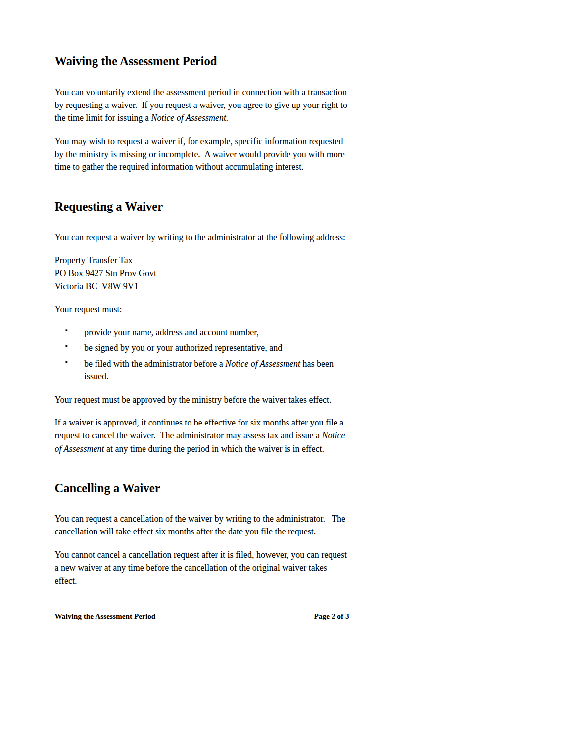Waiving the Assessment Period
You can voluntarily extend the assessment period in connection with a transaction by requesting a waiver. If you request a waiver, you agree to give up your right to the time limit for issuing a Notice of Assessment.
You may wish to request a waiver if, for example, specific information requested by the ministry is missing or incomplete. A waiver would provide you with more time to gather the required information without accumulating interest.
Requesting a Waiver
You can request a waiver by writing to the administrator at the following address:
Property Transfer Tax
PO Box 9427 Stn Prov Govt
Victoria BC V8W 9V1
Your request must:
provide your name, address and account number,
be signed by you or your authorized representative, and
be filed with the administrator before a Notice of Assessment has been issued.
Your request must be approved by the ministry before the waiver takes effect.
If a waiver is approved, it continues to be effective for six months after you file a request to cancel the waiver. The administrator may assess tax and issue a Notice of Assessment at any time during the period in which the waiver is in effect.
Cancelling a Waiver
You can request a cancellation of the waiver by writing to the administrator. The cancellation will take effect six months after the date you file the request.
You cannot cancel a cancellation request after it is filed, however, you can request a new waiver at any time before the cancellation of the original waiver takes effect.
Waiving the Assessment Period Page 2 of 3